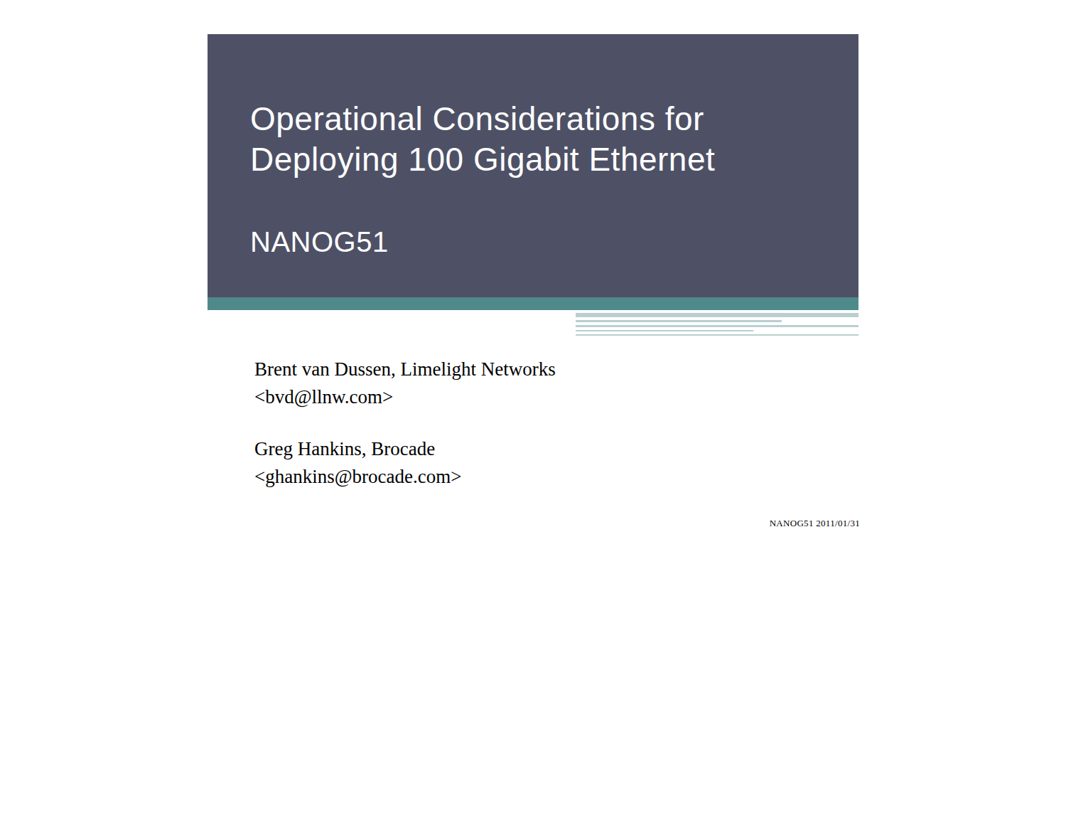Operational Considerations for Deploying 100 Gigabit Ethernet
NANOG51
Brent van Dussen, Limelight Networks
<bvd@llnw.com>
Greg Hankins, Brocade
<ghankins@brocade.com>
NANOG51 2011/01/31